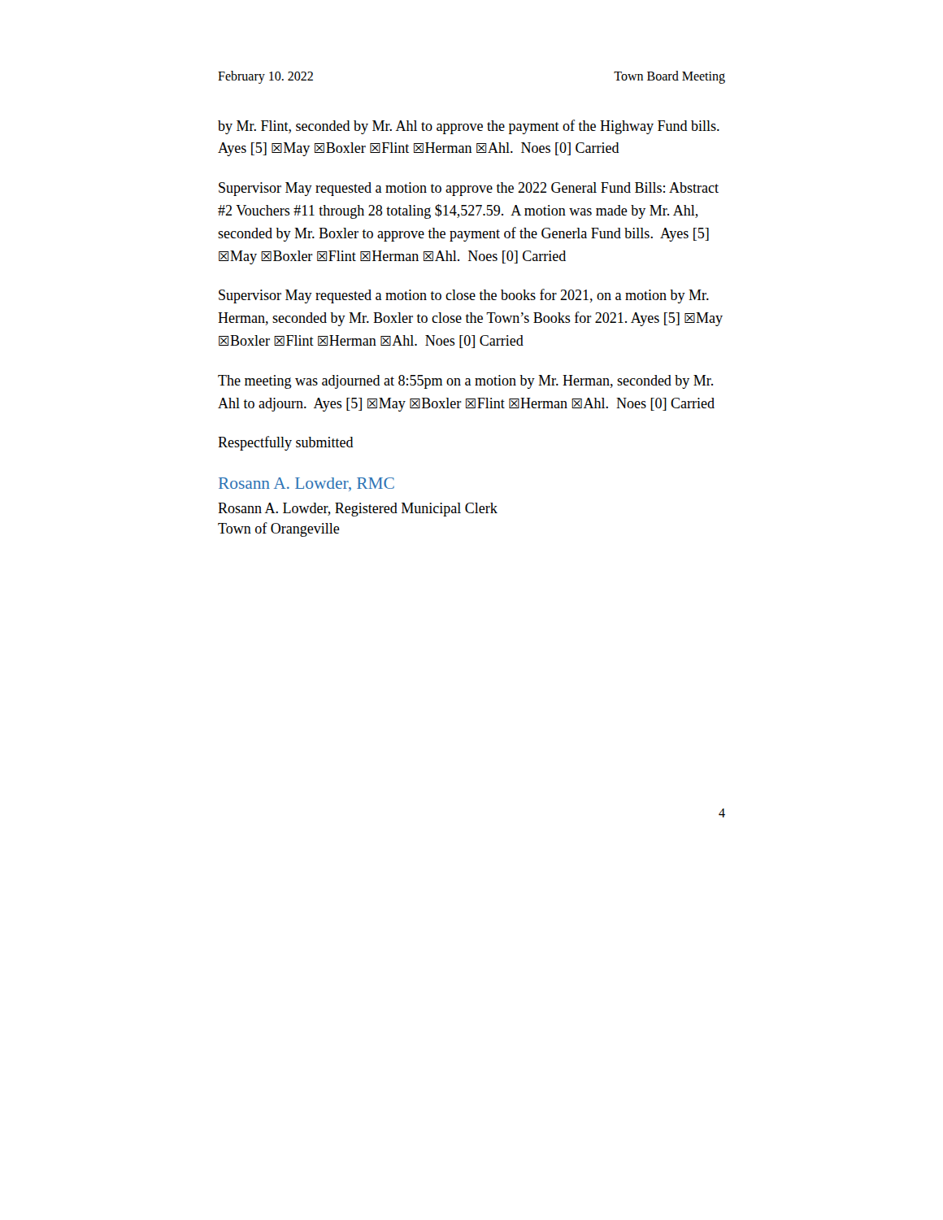February 10. 2022 Town Board Meeting
by Mr. Flint, seconded by Mr. Ahl to approve the payment of the Highway Fund bills. Ayes [5] ☒May ☒Boxler ☒Flint ☒Herman ☒Ahl. Noes [0] Carried
Supervisor May requested a motion to approve the 2022 General Fund Bills: Abstract #2 Vouchers #11 through 28 totaling $14,527.59. A motion was made by Mr. Ahl, seconded by Mr. Boxler to approve the payment of the Generla Fund bills. Ayes [5] ☒May ☒Boxler ☒Flint ☒Herman ☒Ahl. Noes [0] Carried
Supervisor May requested a motion to close the books for 2021, on a motion by Mr. Herman, seconded by Mr. Boxler to close the Town’s Books for 2021. Ayes [5] ☒May ☒Boxler ☒Flint ☒Herman ☒Ahl. Noes [0] Carried
The meeting was adjourned at 8:55pm on a motion by Mr. Herman, seconded by Mr. Ahl to adjourn. Ayes [5] ☒May ☒Boxler ☒Flint ☒Herman ☒Ahl. Noes [0] Carried
Respectfully submitted
Rosann A. Lowder, RMC
Rosann A. Lowder, Registered Municipal Clerk
Town of Orangeville
4